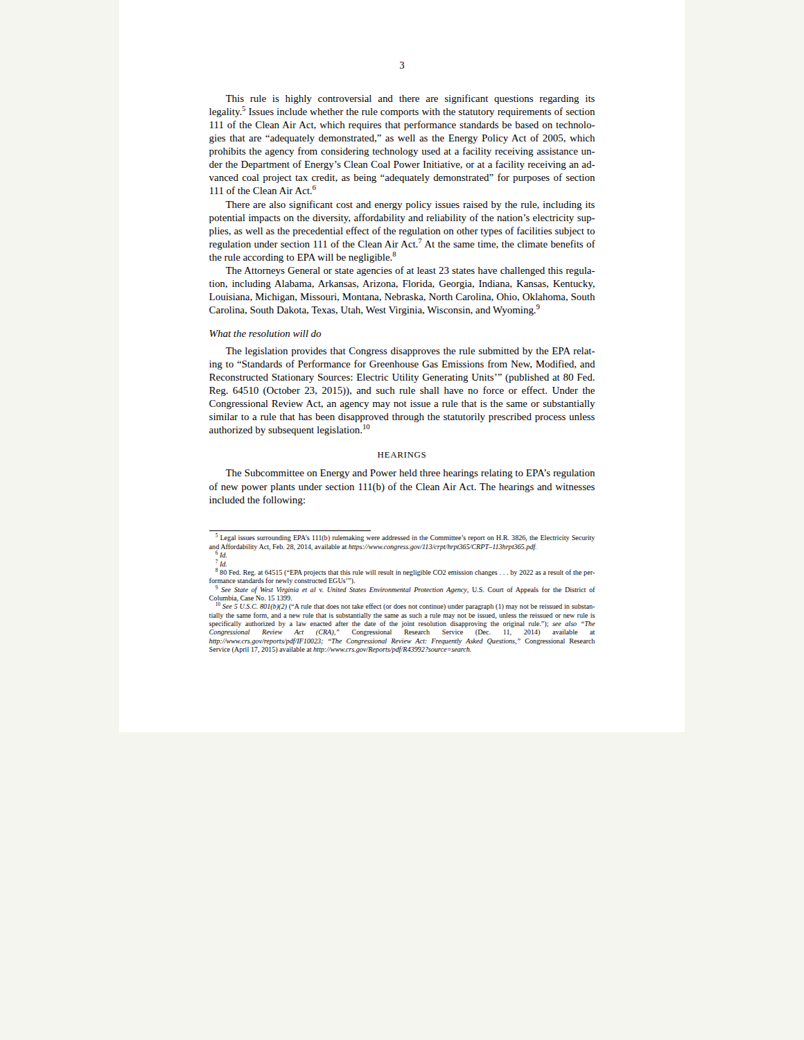3
This rule is highly controversial and there are significant questions regarding its legality.5 Issues include whether the rule comports with the statutory requirements of section 111 of the Clean Air Act, which requires that performance standards be based on technologies that are “adequately demonstrated,” as well as the Energy Policy Act of 2005, which prohibits the agency from considering technology used at a facility receiving assistance under the Department of Energy’s Clean Coal Power Initiative, or at a facility receiving an advanced coal project tax credit, as being “adequately demonstrated” for purposes of section 111 of the Clean Air Act.6
There are also significant cost and energy policy issues raised by the rule, including its potential impacts on the diversity, affordability and reliability of the nation’s electricity supplies, as well as the precedential effect of the regulation on other types of facilities subject to regulation under section 111 of the Clean Air Act.7 At the same time, the climate benefits of the rule according to EPA will be negligible.8
The Attorneys General or state agencies of at least 23 states have challenged this regulation, including Alabama, Arkansas, Arizona, Florida, Georgia, Indiana, Kansas, Kentucky, Louisiana, Michigan, Missouri, Montana, Nebraska, North Carolina, Ohio, Oklahoma, South Carolina, South Dakota, Texas, Utah, West Virginia, Wisconsin, and Wyoming.9
What the resolution will do
The legislation provides that Congress disapproves the rule submitted by the EPA relating to “Standards of Performance for Greenhouse Gas Emissions from New, Modified, and Reconstructed Stationary Sources: Electric Utility Generating Units’” (published at 80 Fed. Reg. 64510 (October 23, 2015)), and such rule shall have no force or effect. Under the Congressional Review Act, an agency may not issue a rule that is the same or substantially similar to a rule that has been disapproved through the statutorily prescribed process unless authorized by subsequent legislation.10
HEARINGS
The Subcommittee on Energy and Power held three hearings relating to EPA’s regulation of new power plants under section 111(b) of the Clean Air Act. The hearings and witnesses included the following:
5 Legal issues surrounding EPA’s 111(b) rulemaking were addressed in the Committee’s report on H.R. 3826, the Electricity Security and Affordability Act, Feb. 28, 2014, available at https://www.congress.gov/113/crpt/hrpt365/CRPT–113hrpt365.pdf.
6 Id.
7 Id.
8 80 Fed. Reg. at 64515 (“EPA projects that this rule will result in negligible CO2 emission changes . . . by 2022 as a result of the performance standards for newly constructed EGUs’”).
9 See State of West Virginia et al v. United States Environmental Protection Agency, U.S. Court of Appeals for the District of Columbia, Case No. 15 1399.
10 See 5 U.S.C. 801(b)(2) (“A rule that does not take effect (or does not continue) under paragraph (1) may not be reissued in substantially the same form, and a new rule that is substantially the same as such a rule may not be issued, unless the reissued or new rule is specifically authorized by a law enacted after the date of the joint resolution disapproving the original rule.”); see also “The Congressional Review Act (CRA),” Congressional Research Service (Dec. 11, 2014) available at http://www.crs.gov/reports/pdf/IF10023; “The Congressional Review Act: Frequently Asked Questions,” Congressional Research Service (April 17, 2015) available at http://www.crs.gov/Reports/pdf/R43992?source=search.